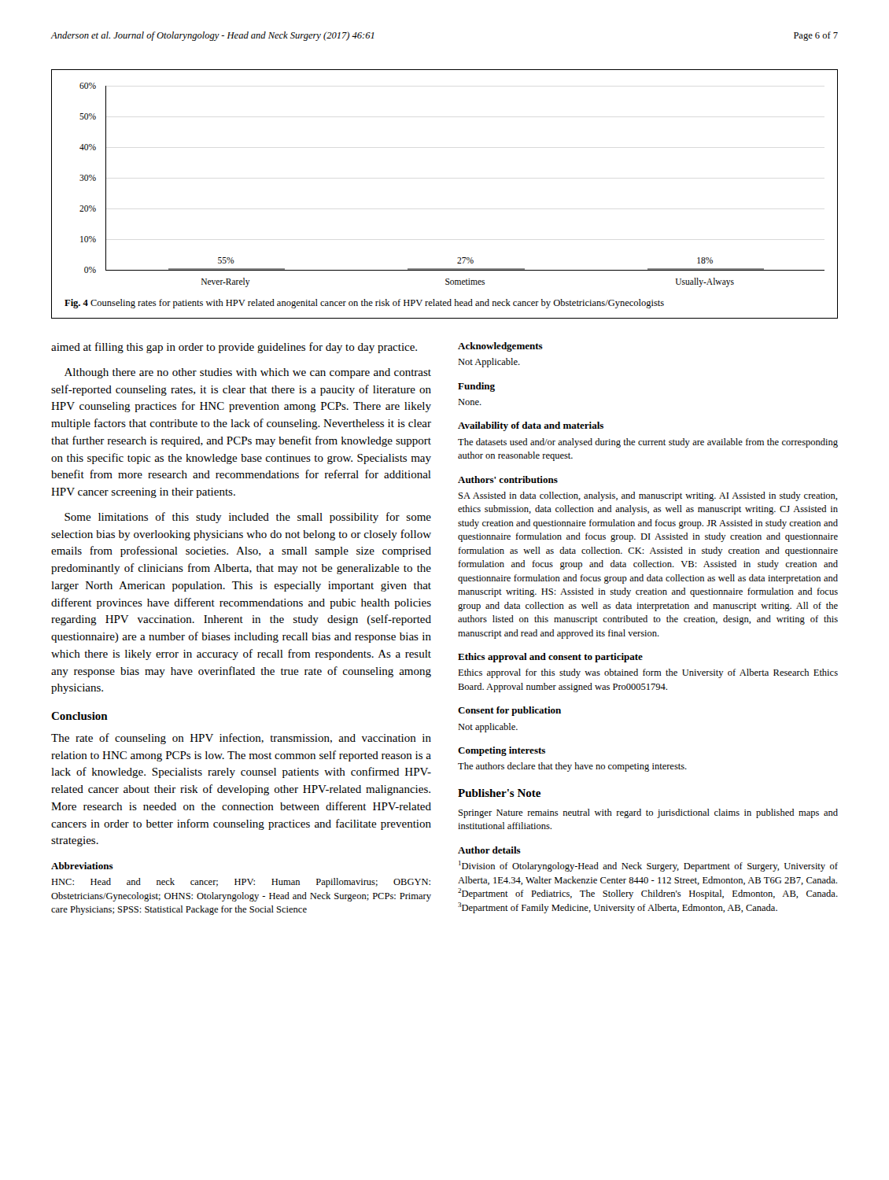Anderson et al. Journal of Otolaryngology - Head and Neck Surgery (2017) 46:61
Page 6 of 7
60% 50% 40% 30% 20% 10% 0%
55%
27%
18%
Never-Rarely Sometimes Usually-Always
Fig. 4 Counseling rates for patients with HPV related anogenital cancer on the risk of HPV related head and neck cancer by Obstetricians/Gynecologists
aimed at filling this gap in order to provide guidelines for day to day practice.
Although there are no other studies with which we can compare and contrast self-reported counseling rates, it is clear that there is a paucity of literature on HPV counseling practices for HNC prevention among PCPs. There are likely multiple factors that contribute to the lack of counseling. Nevertheless it is clear that further research is required, and PCPs may benefit from knowledge support on this specific topic as the knowledge base continues to grow. Specialists may benefit from more research and recommendations for referral for additional HPV cancer screening in their patients.
Some limitations of this study included the small possibility for some selection bias by overlooking physicians who do not belong to or closely follow emails from professional societies. Also, a small sample size comprised predominantly of clinicians from Alberta, that may not be generalizable to the larger North American population. This is especially important given that different provinces have different recommendations and pubic health policies regarding HPV vaccination. Inherent in the study design (self-reported questionnaire) are a number of biases including recall bias and response bias in which there is likely error in accuracy of recall from respondents. As a result any response bias may have overinflated the true rate of counseling among physicians.
Conclusion
The rate of counseling on HPV infection, transmission, and vaccination in relation to HNC among PCPs is low. The most common self reported reason is a lack of knowledge. Specialists rarely counsel patients with confirmed HPV-related cancer about their risk of developing other HPV-related malignancies. More research is needed on the connection between different HPV-related cancers in order to better inform counseling practices and facilitate prevention strategies.
Abbreviations
HNC: Head and neck cancer; HPV: Human Papillomavirus; OBGYN: Obstetricians/Gynecologist; OHNS: Otolaryngology - Head and Neck Surgeon; PCPs: Primary care Physicians; SPSS: Statistical Package for the Social Science
Acknowledgements
Not Applicable.
Funding
None.
Availability of data and materials
The datasets used and/or analysed during the current study are available from the corresponding author on reasonable request.
Authors' contributions
SA Assisted in data collection, analysis, and manuscript writing. AI Assisted in study creation, ethics submission, data collection and analysis, as well as manuscript writing. CJ Assisted in study creation and questionnaire formulation and focus group. JR Assisted in study creation and questionnaire formulation and focus group. DI Assisted in study creation and questionnaire formulation as well as data collection. CK: Assisted in study creation and questionnaire formulation and focus group and data collection. VB: Assisted in study creation and questionnaire formulation and focus group and data collection as well as data interpretation and manuscript writing. HS: Assisted in study creation and questionnaire formulation and focus group and data collection as well as data interpretation and manuscript writing. All of the authors listed on this manuscript contributed to the creation, design, and writing of this manuscript and read and approved its final version.
Ethics approval and consent to participate
Ethics approval for this study was obtained form the University of Alberta Research Ethics Board. Approval number assigned was Pro00051794.
Consent for publication
Not applicable.
Competing interests
The authors declare that they have no competing interests.
Publisher's Note
Springer Nature remains neutral with regard to jurisdictional claims in published maps and institutional affiliations.
Author details
1Division of Otolaryngology-Head and Neck Surgery, Department of Surgery, University of Alberta, 1E4.34, Walter Mackenzie Center 8440 - 112 Street, Edmonton, AB T6G 2B7, Canada. 2Department of Pediatrics, The Stollery Children's Hospital, Edmonton, AB, Canada. 3Department of Family Medicine, University of Alberta, Edmonton, AB, Canada.